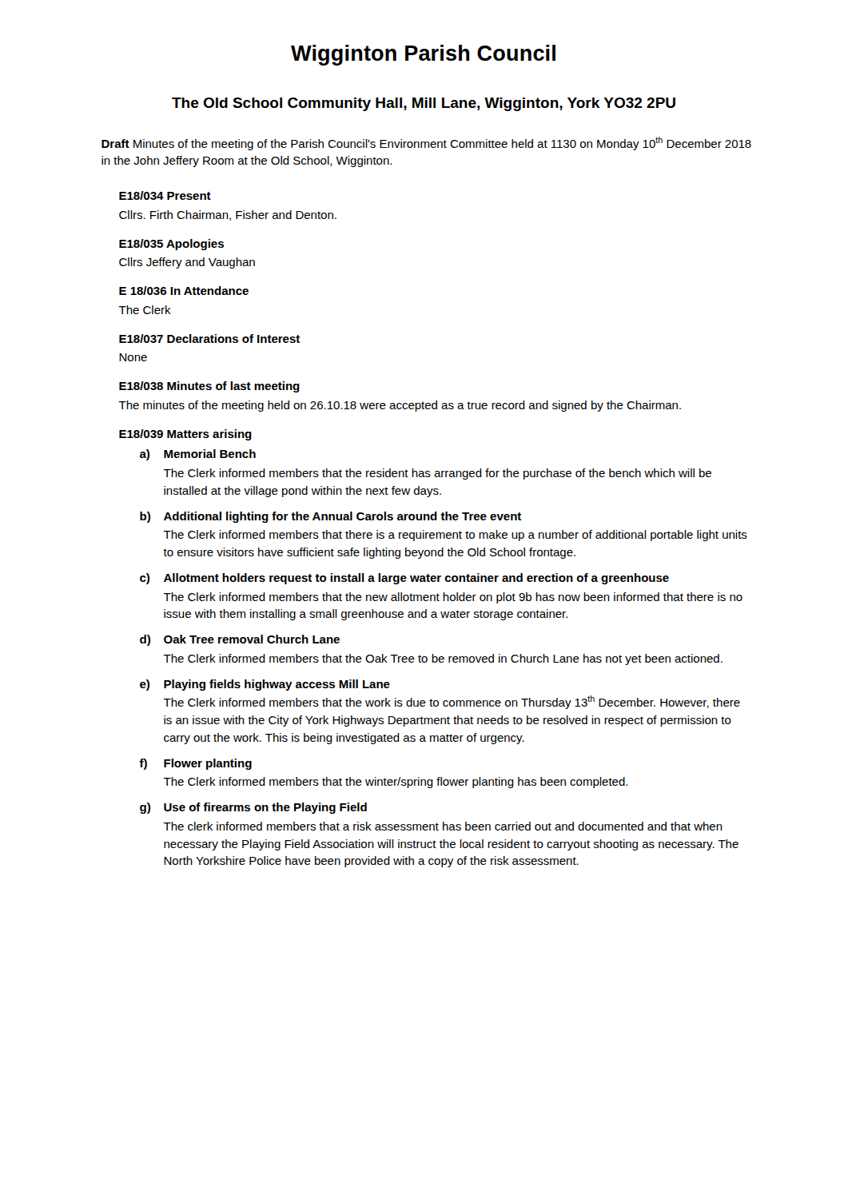Wigginton Parish Council
The Old School Community Hall, Mill Lane, Wigginton, York YO32 2PU
Draft Minutes of the meeting of the Parish Council's Environment Committee held at 1130 on Monday 10th December 2018 in the John Jeffery Room at the Old School, Wigginton.
E18/034 Present
Cllrs. Firth Chairman, Fisher and Denton.
E18/035 Apologies
Cllrs Jeffery and Vaughan
E 18/036 In Attendance
The Clerk
E18/037 Declarations of Interest
None
E18/038 Minutes of last meeting
The minutes of the meeting held on 26.10.18 were accepted as a true record and signed by the Chairman.
E18/039 Matters arising
Memorial Bench
The Clerk informed members that the resident has arranged for the purchase of the bench which will be installed at the village pond within the next few days.
Additional lighting for the Annual Carols around the Tree event
The Clerk informed members that there is a requirement to make up a number of additional portable light units to ensure visitors have sufficient safe lighting beyond the Old School frontage.
Allotment holders request to install a large water container and erection of a greenhouse
The Clerk informed members that the new allotment holder on plot 9b has now been informed that there is no issue with them installing a small greenhouse and a water storage container.
Oak Tree removal Church Lane
The Clerk informed members that the Oak Tree to be removed in Church Lane has not yet been actioned.
Playing fields highway access Mill Lane
The Clerk informed members that the work is due to commence on Thursday 13th December. However, there is an issue with the City of York Highways Department that needs to be resolved in respect of permission to carry out the work. This is being investigated as a matter of urgency.
Flower planting
The Clerk informed members that the winter/spring flower planting has been completed.
Use of firearms on the Playing Field
The clerk informed members that a risk assessment has been carried out and documented and that when necessary the Playing Field Association will instruct the local resident to carryout shooting as necessary. The North Yorkshire Police have been provided with a copy of the risk assessment.